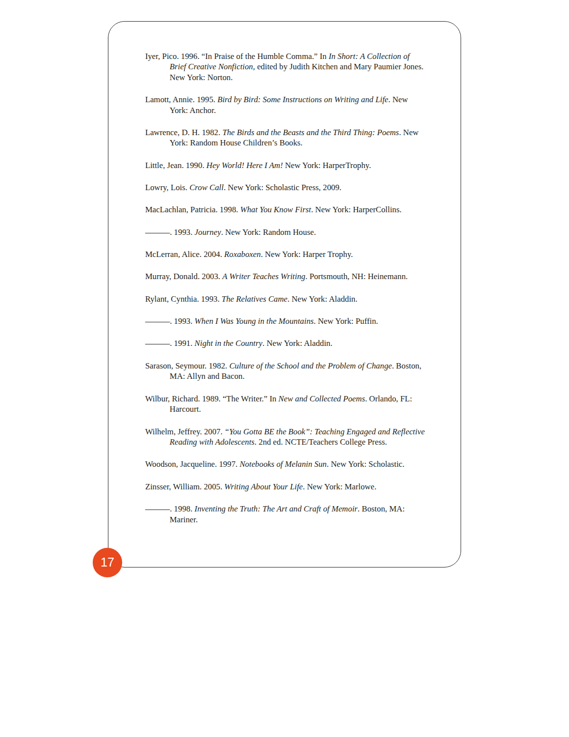Iyer, Pico. 1996. “In Praise of the Humble Comma.” In In Short: A Collection of Brief Creative Nonfiction, edited by Judith Kitchen and Mary Paumier Jones. New York: Norton.
Lamott, Annie. 1995. Bird by Bird: Some Instructions on Writing and Life. New York: Anchor.
Lawrence, D. H. 1982. The Birds and the Beasts and the Third Thing: Poems. New York: Random House Children’s Books.
Little, Jean. 1990. Hey World! Here I Am! New York: HarperTrophy.
Lowry, Lois. Crow Call. New York: Scholastic Press, 2009.
MacLachlan, Patricia. 1998. What You Know First. New York: HarperCollins.
———. 1993. Journey. New York: Random House.
McLerran, Alice. 2004. Roxaboxen. New York: Harper Trophy.
Murray, Donald. 2003. A Writer Teaches Writing. Portsmouth, NH: Heinemann.
Rylant, Cynthia. 1993. The Relatives Came. New York: Aladdin.
———. 1993. When I Was Young in the Mountains. New York: Puffin.
———. 1991. Night in the Country. New York: Aladdin.
Sarason, Seymour. 1982. Culture of the School and the Problem of Change. Boston, MA: Allyn and Bacon.
Wilbur, Richard. 1989. “The Writer.” In New and Collected Poems. Orlando, FL: Harcourt.
Wilhelm, Jeffrey. 2007. “You Gotta BE the Book”: Teaching Engaged and Reflective Reading with Adolescents. 2nd ed. NCTE/Teachers College Press.
Woodson, Jacqueline. 1997. Notebooks of Melanin Sun. New York: Scholastic.
Zinsser, William. 2005. Writing About Your Life. New York: Marlowe.
———. 1998. Inventing the Truth: The Art and Craft of Memoir. Boston, MA: Mariner.
17